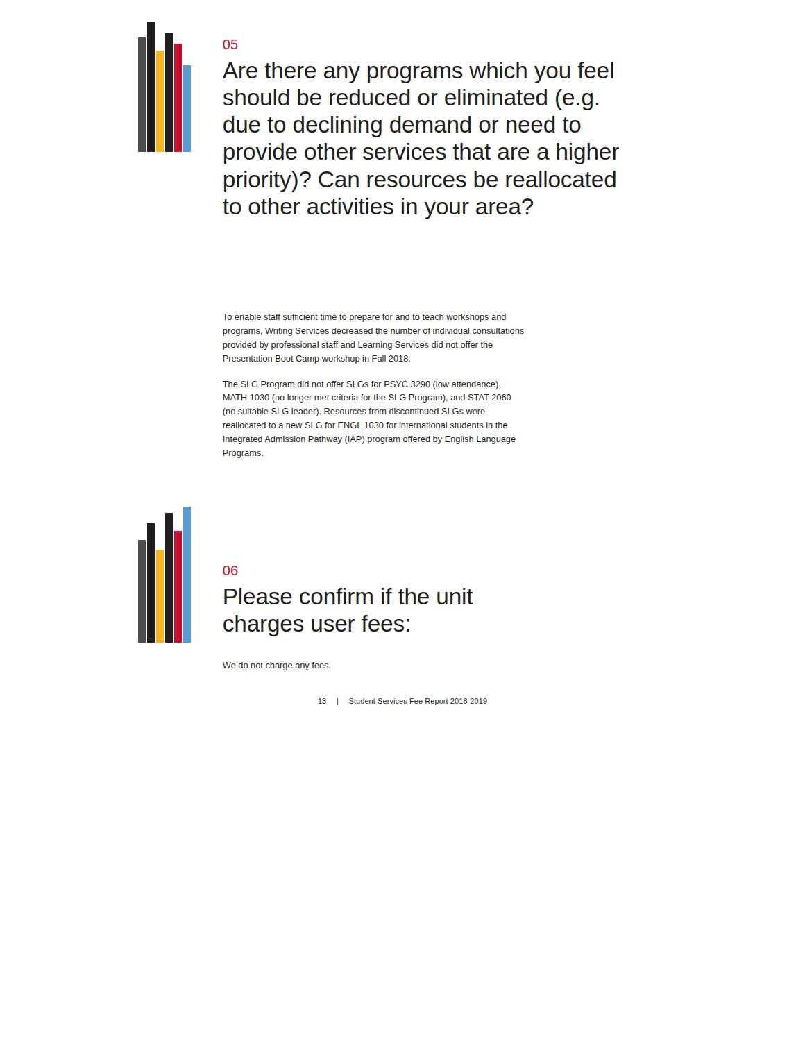05
Are there any programs which you feel should be reduced or eliminated (e.g. due to declining demand or need to provide other services that are a higher priority)? Can resources be reallocated to other activities in your area?
To enable staff sufficient time to prepare for and to teach workshops and programs, Writing Services decreased the number of individual consultations provided by professional staff and Learning Services did not offer the Presentation Boot Camp workshop in Fall 2018.
The SLG Program did not offer SLGs for PSYC 3290 (low attendance), MATH 1030 (no longer met criteria for the SLG Program), and STAT 2060 (no suitable SLG leader). Resources from discontinued SLGs were reallocated to a new SLG for ENGL 1030 for international students in the Integrated Admission Pathway (IAP) program offered by English Language Programs.
06
Please confirm if the unit charges user fees:
We do not charge any fees.
13 | Student Services Fee Report 2018-2019